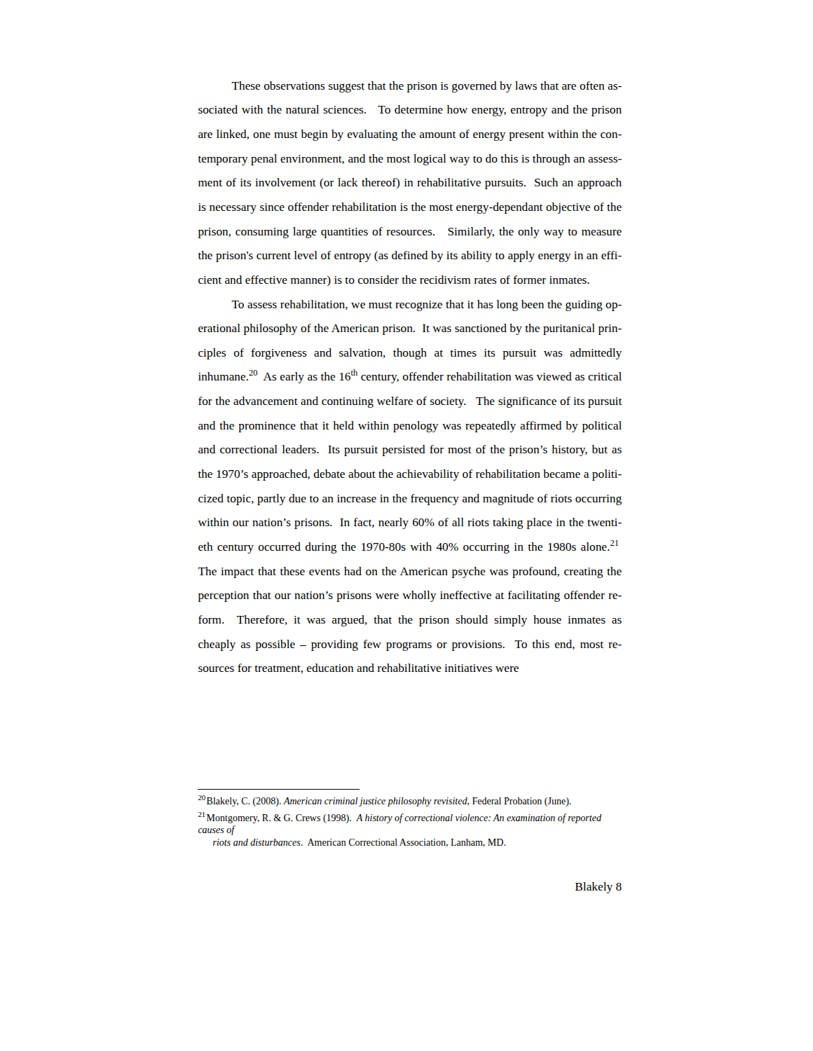These observations suggest that the prison is governed by laws that are often associated with the natural sciences. To determine how energy, entropy and the prison are linked, one must begin by evaluating the amount of energy present within the contemporary penal environment, and the most logical way to do this is through an assessment of its involvement (or lack thereof) in rehabilitative pursuits. Such an approach is necessary since offender rehabilitation is the most energy-dependant objective of the prison, consuming large quantities of resources. Similarly, the only way to measure the prison's current level of entropy (as defined by its ability to apply energy in an efficient and effective manner) is to consider the recidivism rates of former inmates.
To assess rehabilitation, we must recognize that it has long been the guiding operational philosophy of the American prison. It was sanctioned by the puritanical principles of forgiveness and salvation, though at times its pursuit was admittedly inhumane.20 As early as the 16th century, offender rehabilitation was viewed as critical for the advancement and continuing welfare of society. The significance of its pursuit and the prominence that it held within penology was repeatedly affirmed by political and correctional leaders. Its pursuit persisted for most of the prison’s history, but as the 1970’s approached, debate about the achievability of rehabilitation became a politicized topic, partly due to an increase in the frequency and magnitude of riots occurring within our nation’s prisons. In fact, nearly 60% of all riots taking place in the twentieth century occurred during the 1970-80s with 40% occurring in the 1980s alone.21 The impact that these events had on the American psyche was profound, creating the perception that our nation’s prisons were wholly ineffective at facilitating offender reform. Therefore, it was argued, that the prison should simply house inmates as cheaply as possible – providing few programs or provisions. To this end, most resources for treatment, education and rehabilitative initiatives were
20 Blakely, C. (2008). American criminal justice philosophy revisited, Federal Probation (June).
21 Montgomery, R. & G. Crews (1998). A history of correctional violence: An examination of reported causes of riots and disturbances. American Correctional Association, Lanham, MD.
Blakely 8